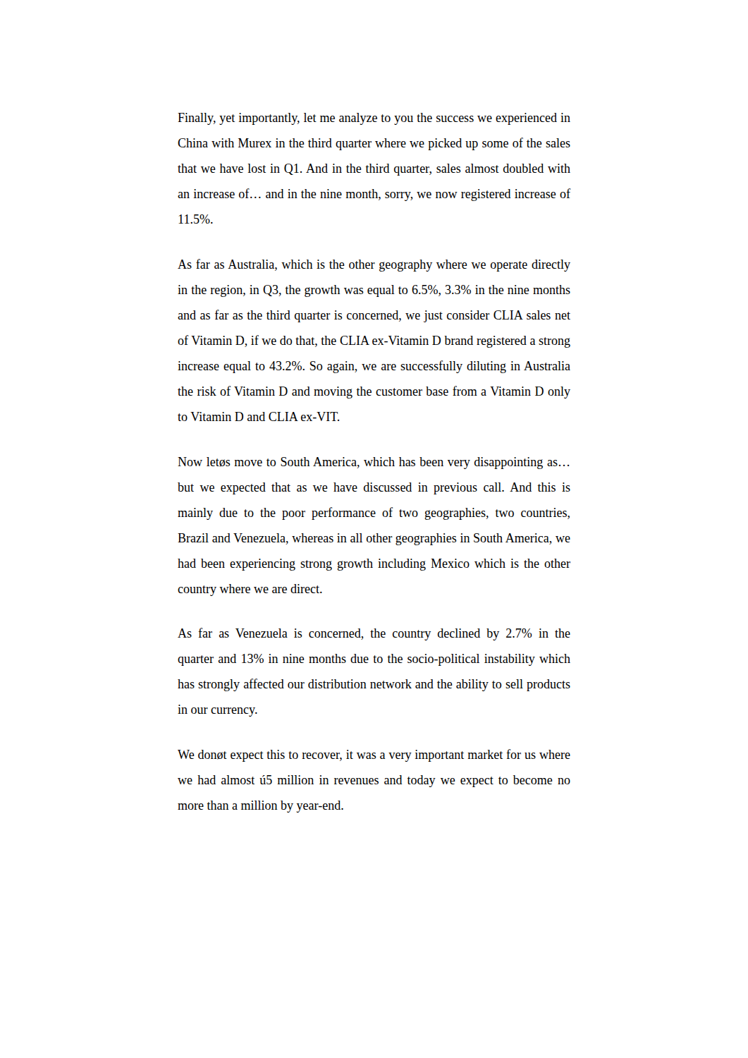Finally, yet importantly, let me analyze to you the success we experienced in China with Murex in the third quarter where we picked up some of the sales that we have lost in Q1. And in the third quarter, sales almost doubled with an increase of… and in the nine month, sorry, we now registered increase of 11.5%.
As far as Australia, which is the other geography where we operate directly in the region, in Q3, the growth was equal to 6.5%, 3.3% in the nine months and as far as the third quarter is concerned, we just consider CLIA sales net of Vitamin D, if we do that, the CLIA ex-Vitamin D brand registered a strong increase equal to 43.2%. So again, we are successfully diluting in Australia the risk of Vitamin D and moving the customer base from a Vitamin D only to Vitamin D and CLIA ex-VIT.
Now letøs move to South America, which has been very disappointing as… but we expected that as we have discussed in previous call. And this is mainly due to the poor performance of two geographies, two countries, Brazil and Venezuela, whereas in all other geographies in South America, we had been experiencing strong growth including Mexico which is the other country where we are direct.
As far as Venezuela is concerned, the country declined by 2.7% in the quarter and 13% in nine months due to the socio-political instability which has strongly affected our distribution network and the ability to sell products in our currency.
We donøt expect this to recover, it was a very important market for us where we had almost ú5 million in revenues and today we expect to become no more than a million by year-end.